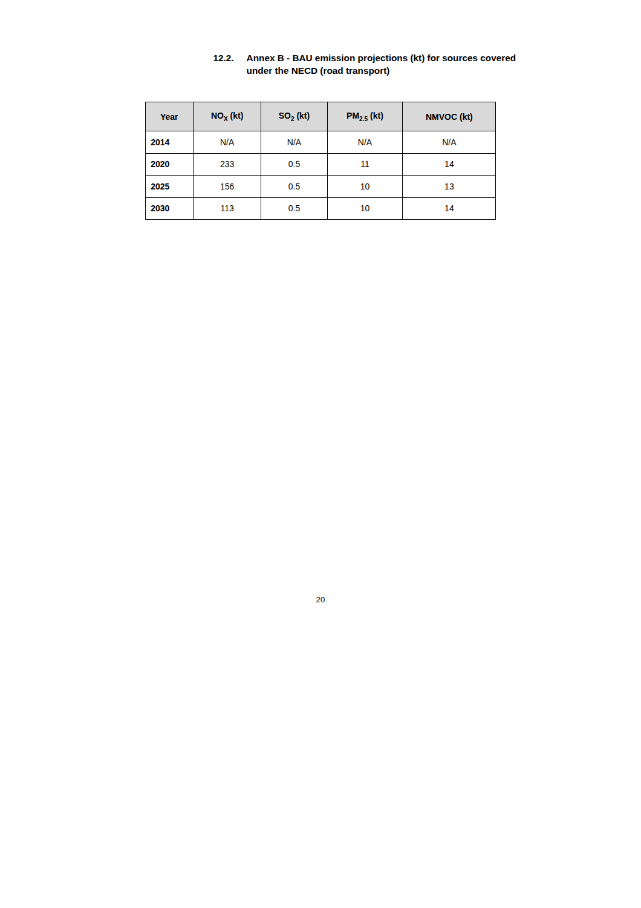12.2. Annex B - BAU emission projections (kt) for sources covered under the NECD (road transport)
| Year | NO X (kt) | SO 2 (kt) | PM 2.5 (kt) | NMVOC (kt) |
| --- | --- | --- | --- | --- |
| 2014 | N/A | N/A | N/A | N/A |
| 2020 | 233 | 0.5 | 11 | 14 |
| 2025 | 156 | 0.5 | 10 | 13 |
| 2030 | 113 | 0.5 | 10 | 14 |
20